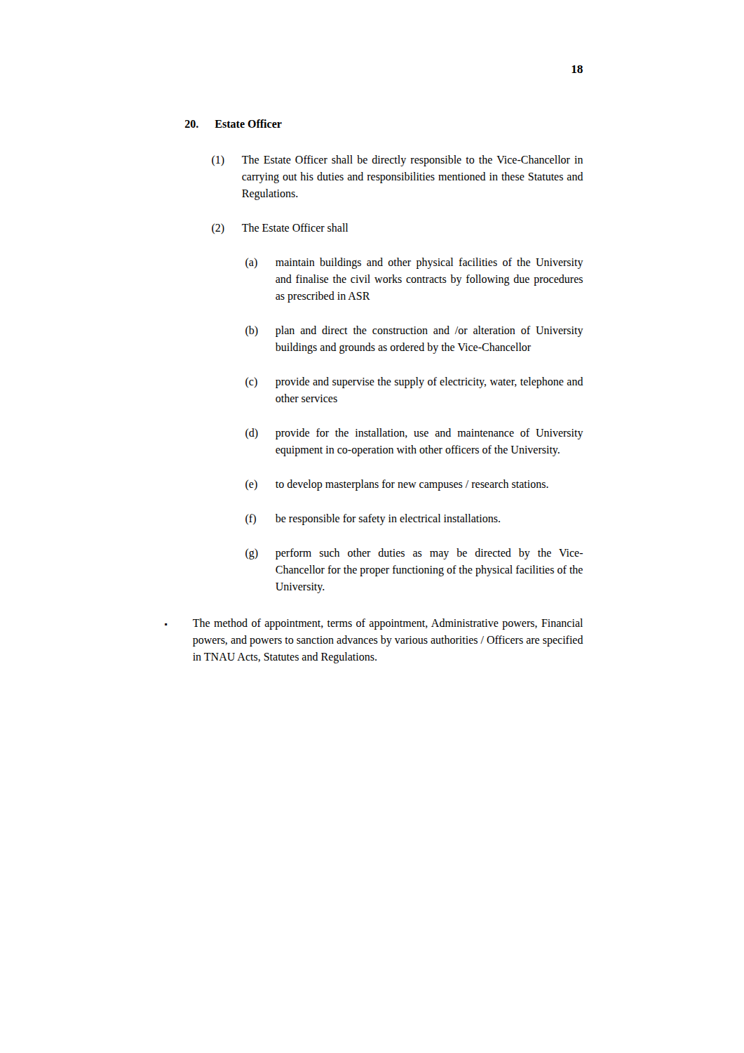18
20. Estate Officer
(1) The Estate Officer shall be directly responsible to the Vice-Chancellor in carrying out his duties and responsibilities mentioned in these Statutes and Regulations.
(2) The Estate Officer shall
(a) maintain buildings and other physical facilities of the University and finalise the civil works contracts by following due procedures as prescribed in ASR
(b) plan and direct the construction and /or alteration of University buildings and grounds as ordered by the Vice-Chancellor
(c) provide and supervise the supply of electricity, water, telephone and other services
(d) provide for the installation, use and maintenance of University equipment in co-operation with other officers of the University.
(e) to develop masterplans for new campuses / research stations.
(f) be responsible for safety in electrical installations.
(g) perform such other duties as may be directed by the Vice-Chancellor for the proper functioning of the physical facilities of the University.
▪ The method of appointment, terms of appointment, Administrative powers, Financial powers, and powers to sanction advances by various authorities / Officers are specified in TNAU Acts, Statutes and Regulations.